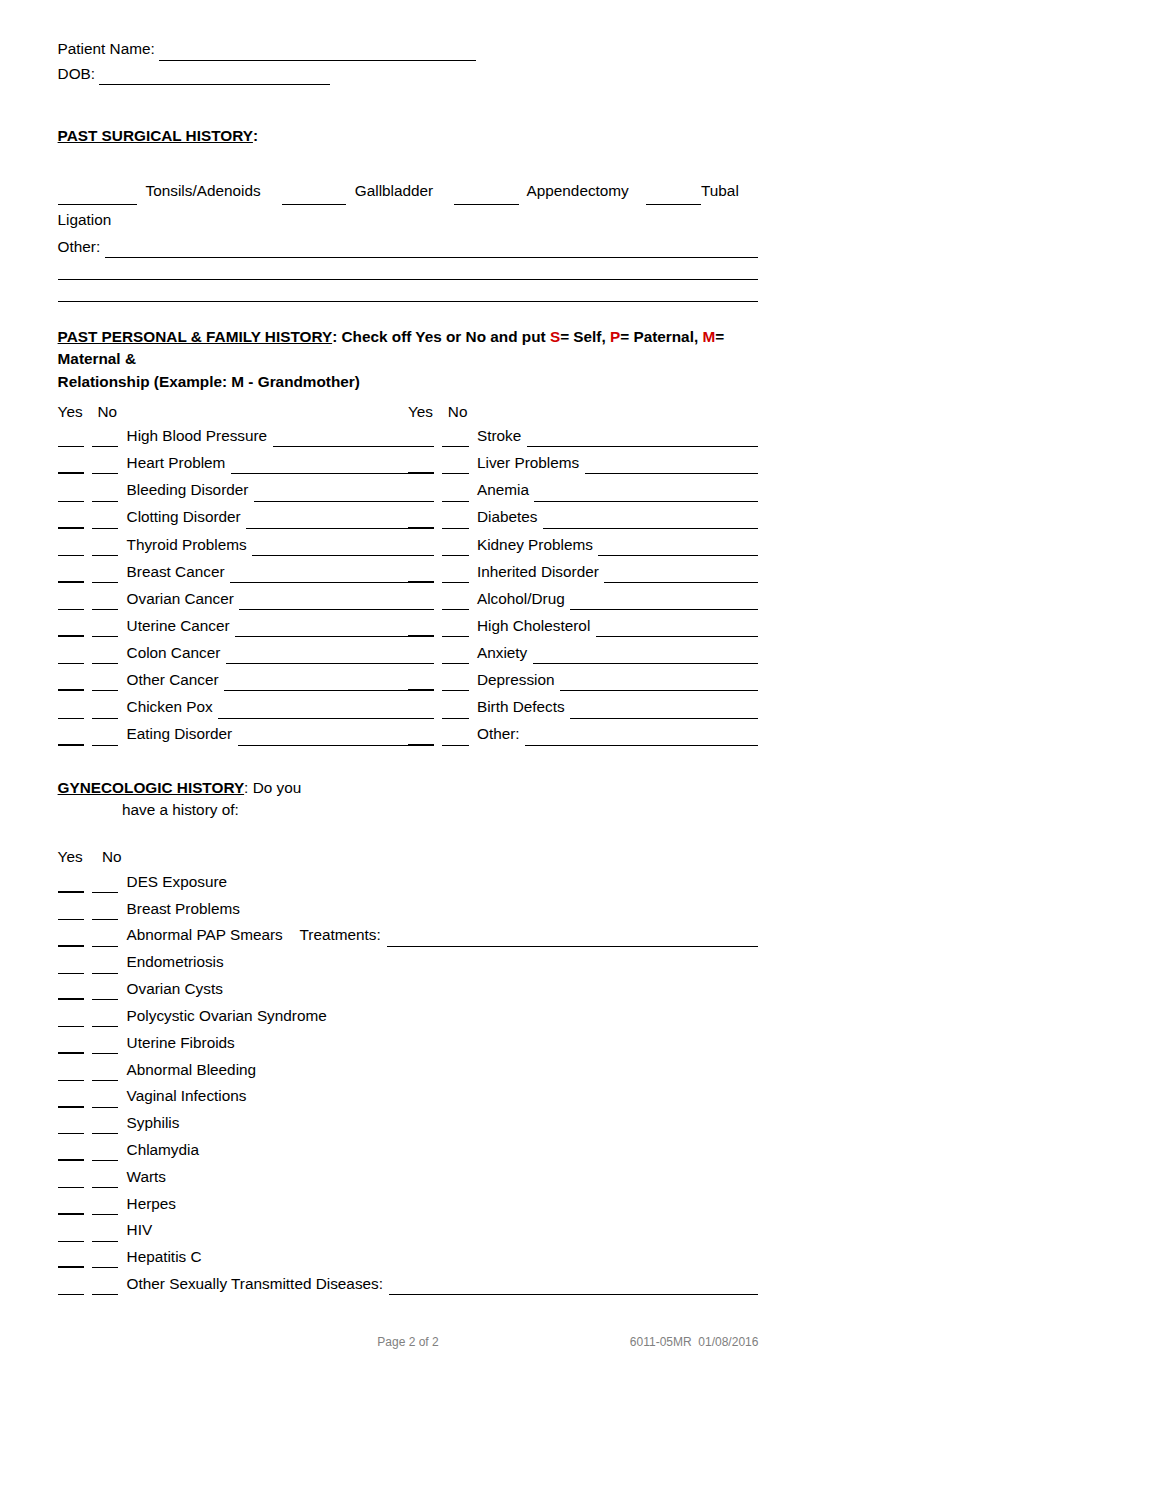Patient Name:
DOB:
PAST SURGICAL HISTORY
:
Tonsils/Adenoids Gallbladder Appendectomy Tubal Ligation
Other:
PAST PERSONAL & FAMILY HISTORY
: Check off Yes or No and put S= Self, P= Paternal, M= Maternal &
Relationship (Example: M - Grandmother)
| Yes No | Yes No |
| High Blood Pressure Heart Problem Bleeding Disorder Clotting Disorder Thyroid Problems Breast Cancer Ovarian Cancer Uterine Cancer Colon Cancer Other Cancer Chicken Pox Eating Disorder | Stroke Liver Problems Anemia Diabetes Kidney Problems Inherited Disorder Alcohol/Drug High Cholesterol Anxiety Depression Birth Defects Other: |
GYNECOLOGIC HISTORY
: Do you
have a history of:
Yes No
DES Exposure
Breast Problems
Abnormal PAP Smears Treatments:
Endometriosis
Ovarian Cysts
Polycystic Ovarian Syndrome
Uterine Fibroids
Abnormal Bleeding
Vaginal Infections
Syphilis
Chlamydia
Warts
Herpes
HIV
Hepatitis C
Other Sexually Transmitted Diseases:
Page 2 of 2 6011-05MR 01/08/2016